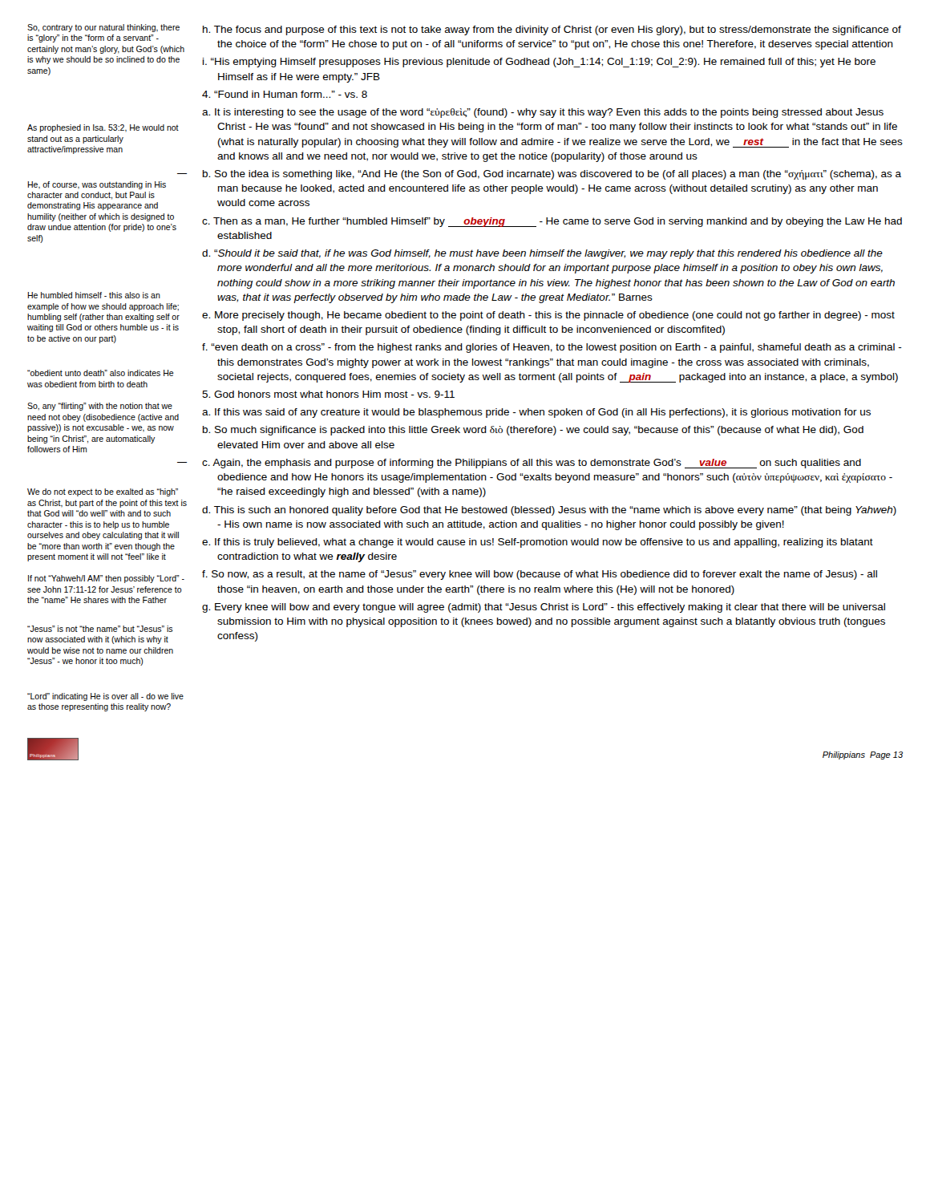So, contrary to our natural thinking, there is “glory” in the “form of a servant” - certainly not man’s glory, but God’s (which is why we should be so inclined to do the same)
As prophesied in Isa. 53:2, He would not stand out as a particularly attractive/impressive man
He, of course, was outstanding in His character and conduct, but Paul is demonstrating His appearance and humility (neither of which is designed to draw undue attention (for pride) to one’s self)
He humbled himself - this also is an example of how we should approach life; humbling self (rather than exalting self or waiting till God or others humble us - it is to be active on our part)
“obedient unto death” also indicates He was obedient from birth to death
So, any “flirting” with the notion that we need not obey (disobedience (active and passive)) is not excusable - we, as now being “in Christ”, are automatically followers of Him
We do not expect to be exalted as “high” as Christ, but part of the point of this text is that God will “do well” with and to such character - this is to help us to humble ourselves and obey calculating that it will be “more than worth it” even though the present moment it will not “feel” like it
If not “Yahweh/I AM” then possibly “Lord” - see John 17:11-12 for Jesus’ reference to the “name” He shares with the Father
“Jesus” is not “the name” but “Jesus” is now associated with it (which is why it would be wise not to name our children “Jesus” - we honor it too much)
“Lord” indicating He is over all - do we live as those representing this reality now?
h. The focus and purpose of this text is not to take away from the divinity of Christ (or even His glory), but to stress/demonstrate the significance of the choice of the “form” He chose to put on - of all “uniforms of service” to “put on”, He chose this one! Therefore, it deserves special attention
i. “His emptying Himself presupposes His previous plenitude of Godhead (Joh_1:14; Col_1:19; Col_2:9). He remained full of this; yet He bore Himself as if He were empty.” JFB
4. “Found in Human form...” - vs. 8
a. It is interesting to see the usage of the word “εὑρεθεὶς” (found) - why say it this way? Even this adds to the points being stressed about Jesus Christ - He was “found” and not showcased in His being in the “form of man” - too many follow their instincts to look for what “stands out” in life (what is naturally popular) in choosing what they will follow and admire - if we realize we serve the Lord, we rest in the fact that He sees and knows all and we need not, nor would we, strive to get the notice (popularity) of those around us
b. So the idea is something like, “And He (the Son of God, God incarnate) was discovered to be (of all places) a man (the “σχήματι” (schema), as a man because he looked, acted and encountered life as other people would) - He came across (without detailed scrutiny) as any other man would come across
c. Then as a man, He further “humbled Himself” by obeying - He came to serve God in serving mankind and by obeying the Law He had established
d. “Should it be said that, if he was God himself, he must have been himself the lawgiver, we may reply that this rendered his obedience all the more wonderful and all the more meritorious. If a monarch should for an important purpose place himself in a position to obey his own laws, nothing could show in a more striking manner their importance in his view. The highest honor that has been shown to the Law of God on earth was, that it was perfectly observed by him who made the Law - the great Mediator.” Barnes
e. More precisely though, He became obedient to the point of death - this is the pinnacle of obedience (one could not go farther in degree) - most stop, fall short of death in their pursuit of obedience (finding it difficult to be inconvenienced or discomfited)
f. “even death on a cross” - from the highest ranks and glories of Heaven, to the lowest position on Earth - a painful, shameful death as a criminal - this demonstrates God’s mighty power at work in the lowest “rankings” that man could imagine - the cross was associated with criminals, societal rejects, conquered foes, enemies of society as well as torment (all points of pain packaged into an instance, a place, a symbol)
5. God honors most what honors Him most - vs. 9-11
a. If this was said of any creature it would be blasphemous pride - when spoken of God (in all His perfections), it is glorious motivation for us
b. So much significance is packed into this little Greek word διὸ (therefore) - we could say, “because of this” (because of what He did), God elevated Him over and above all else
c. Again, the emphasis and purpose of informing the Philippians of all this was to demonstrate God’s value on such qualities and obedience and how He honors its usage/implementation - God “exalts beyond measure” and “honors” such (αὐτὸν ὑπερύψωσεν, καὶ ἐχαρίσατο - “he raised exceedingly high and blessed” (with a name))
d. This is such an honored quality before God that He bestowed (blessed) Jesus with the “name which is above every name” (that being Yahweh) - His own name is now associated with such an attitude, action and qualities - no higher honor could possibly be given!
e. If this is truly believed, what a change it would cause in us! Self-promotion would now be offensive to us and appalling, realizing its blatant contradiction to what we really desire
f. So now, as a result, at the name of “Jesus” every knee will bow (because of what His obedience did to forever exalt the name of Jesus) - all those “in heaven, on earth and those under the earth” (there is no realm where this (He) will not be honored)
g. Every knee will bow and every tongue will agree (admit) that “Jesus Christ is Lord” - this effectively making it clear that there will be universal submission to Him with no physical opposition to it (knees bowed) and no possible argument against such a blatantly obvious truth (tongues confess)
Philippians Page 13